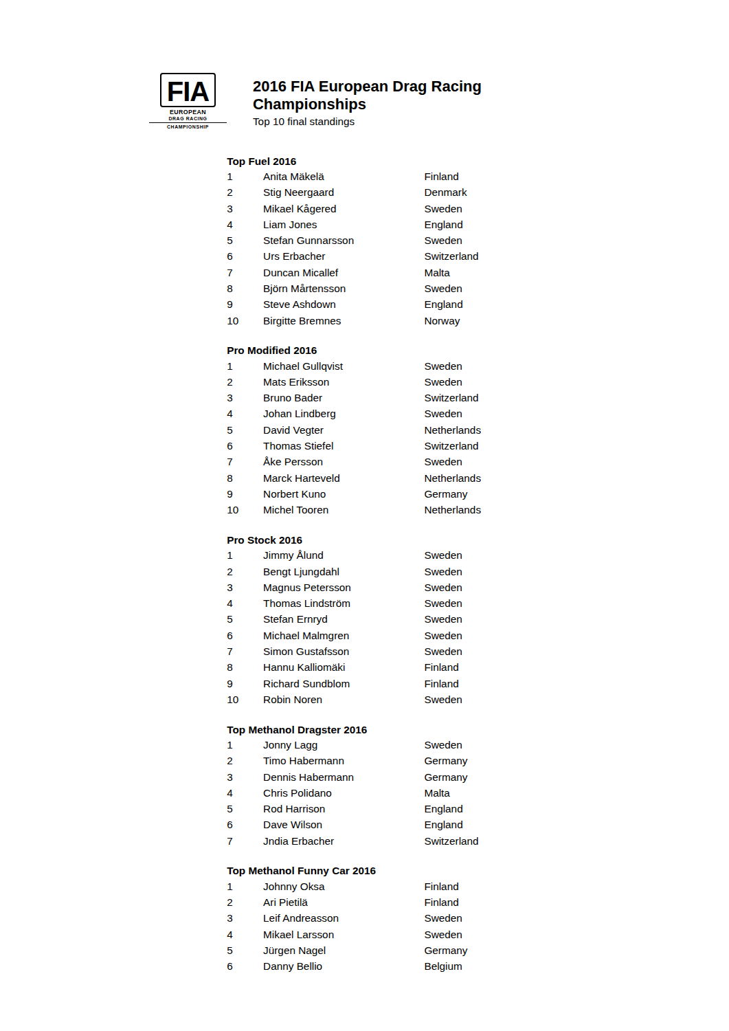FIA
EUROPEAN DRAG RACING
CHAMPIONSHIP
2016 FIA European Drag Racing Championships
Top 10 final standings
Top Fuel 2016
| 1 | Anita Mäkelä | Finland |
| 2 | Stig Neergaard | Denmark |
| 3 | Mikael Kågered | Sweden |
| 4 | Liam Jones | England |
| 5 | Stefan Gunnarsson | Sweden |
| 6 | Urs Erbacher | Switzerland |
| 7 | Duncan Micallef | Malta |
| 8 | Björn Mårtensson | Sweden |
| 9 | Steve Ashdown | England |
| 10 | Birgitte Bremnes | Norway |
Pro Modified 2016
| 1 | Michael Gullqvist | Sweden |
| 2 | Mats Eriksson | Sweden |
| 3 | Bruno Bader | Switzerland |
| 4 | Johan Lindberg | Sweden |
| 5 | David Vegter | Netherlands |
| 6 | Thomas Stiefel | Switzerland |
| 7 | Åke Persson | Sweden |
| 8 | Marck Harteveld | Netherlands |
| 9 | Norbert Kuno | Germany |
| 10 | Michel Tooren | Netherlands |
Pro Stock 2016
| 1 | Jimmy Ålund | Sweden |
| 2 | Bengt Ljungdahl | Sweden |
| 3 | Magnus Petersson | Sweden |
| 4 | Thomas Lindström | Sweden |
| 5 | Stefan Ernryd | Sweden |
| 6 | Michael Malmgren | Sweden |
| 7 | Simon Gustafsson | Sweden |
| 8 | Hannu Kalliomäki | Finland |
| 9 | Richard Sundblom | Finland |
| 10 | Robin Noren | Sweden |
Top Methanol Dragster 2016
| 1 | Jonny Lagg | Sweden |
| 2 | Timo Habermann | Germany |
| 3 | Dennis Habermann | Germany |
| 4 | Chris Polidano | Malta |
| 5 | Rod Harrison | England |
| 6 | Dave Wilson | England |
| 7 | Jndia Erbacher | Switzerland |
Top Methanol Funny Car 2016
| 1 | Johnny Oksa | Finland |
| 2 | Ari Pietilä | Finland |
| 3 | Leif Andreasson | Sweden |
| 4 | Mikael Larsson | Sweden |
| 5 | Jürgen Nagel | Germany |
| 6 | Danny Bellio | Belgium |